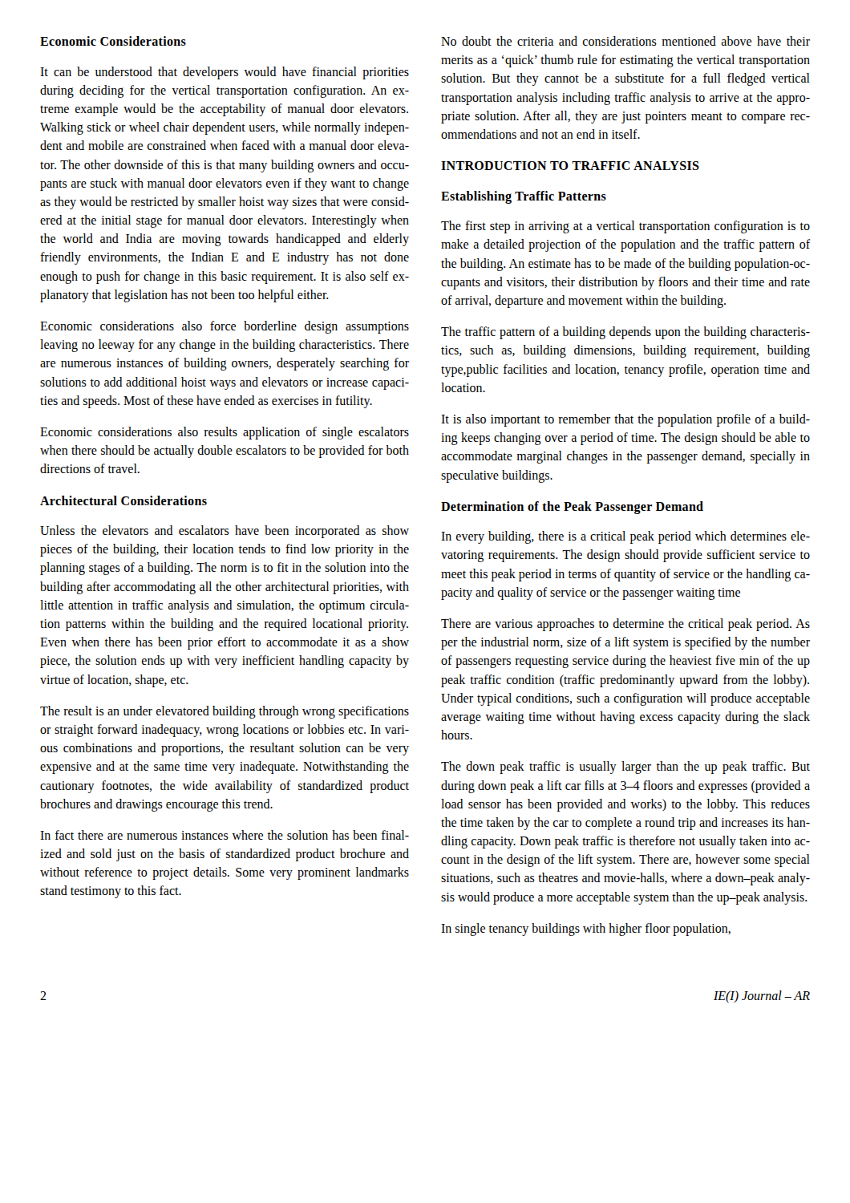Economic Considerations
It can be understood that developers would have financial priorities during deciding for the vertical transportation configuration. An extreme example would be the acceptability of manual door elevators. Walking stick or wheel chair dependent users, while normally independent and mobile are constrained when faced with a manual door elevator. The other downside of this is that many building owners and occupants are stuck with manual door elevators even if they want to change as they would be restricted by smaller hoist way sizes that were considered at the initial stage for manual door elevators. Interestingly when the world and India are moving towards handicapped and elderly friendly environments, the Indian E and E industry has not done enough to push for change in this basic requirement. It is also self explanatory that legislation has not been too helpful either.
Economic considerations also force borderline design assumptions leaving no leeway for any change in the building characteristics. There are numerous instances of building owners, desperately searching for solutions to add additional hoist ways and elevators or increase capacities and speeds. Most of these have ended as exercises in futility.
Economic considerations also results application of single escalators when there should be actually double escalators to be provided for both directions of travel.
Architectural Considerations
Unless the elevators and escalators have been incorporated as show pieces of the building, their location tends to find low priority in the planning stages of a building. The norm is to fit in the solution into the building after accommodating all the other architectural priorities, with little attention in traffic analysis and simulation, the optimum circulation patterns within the building and the required locational priority. Even when there has been prior effort to accommodate it as a show piece, the solution ends up with very inefficient handling capacity by virtue of location, shape, etc.
The result is an under elevatored building through wrong specifications or straight forward inadequacy, wrong locations or lobbies etc. In various combinations and proportions, the resultant solution can be very expensive and at the same time very inadequate. Notwithstanding the cautionary footnotes, the wide availability of standardized product brochures and drawings encourage this trend.
In fact there are numerous instances where the solution has been finalized and sold just on the basis of standardized product brochure and without reference to project details. Some very prominent landmarks stand testimony to this fact.
No doubt the criteria and considerations mentioned above have their merits as a ‘quick’ thumb rule for estimating the vertical transportation solution. But they cannot be a substitute for a full fledged vertical transportation analysis including traffic analysis to arrive at the appropriate solution. After all, they are just pointers meant to compare recommendations and not an end in itself.
INTRODUCTION TO TRAFFIC ANALYSIS
Establishing Traffic Patterns
The first step in arriving at a vertical transportation configuration is to make a detailed projection of the population and the traffic pattern of the building. An estimate has to be made of the building population-occupants and visitors, their distribution by floors and their time and rate of arrival, departure and movement within the building.
The traffic pattern of a building depends upon the building characteristics, such as, building dimensions, building requirement, building type,public facilities and location, tenancy profile, operation time and location.
It is also important to remember that the population profile of a building keeps changing over a period of time. The design should be able to accommodate marginal changes in the passenger demand, specially in speculative buildings.
Determination of the Peak Passenger Demand
In every building, there is a critical peak period which determines elevatoring requirements. The design should provide sufficient service to meet this peak period in terms of quantity of service or the handling capacity and quality of service or the passenger waiting time
There are various approaches to determine the critical peak period. As per the industrial norm, size of a lift system is specified by the number of passengers requesting service during the heaviest five min of the up peak traffic condition (traffic predominantly upward from the lobby). Under typical conditions, such a configuration will produce acceptable average waiting time without having excess capacity during the slack hours.
The down peak traffic is usually larger than the up peak traffic. But during down peak a lift car fills at 3–4 floors and expresses (provided a load sensor has been provided and works) to the lobby. This reduces the time taken by the car to complete a round trip and increases its handling capacity. Down peak traffic is therefore not usually taken into account in the design of the lift system. There are, however some special situations, such as theatres and movie-halls, where a down–peak analysis would produce a more acceptable system than the up–peak analysis.
In single tenancy buildings with higher floor population,
2 IE(I) Journal – AR